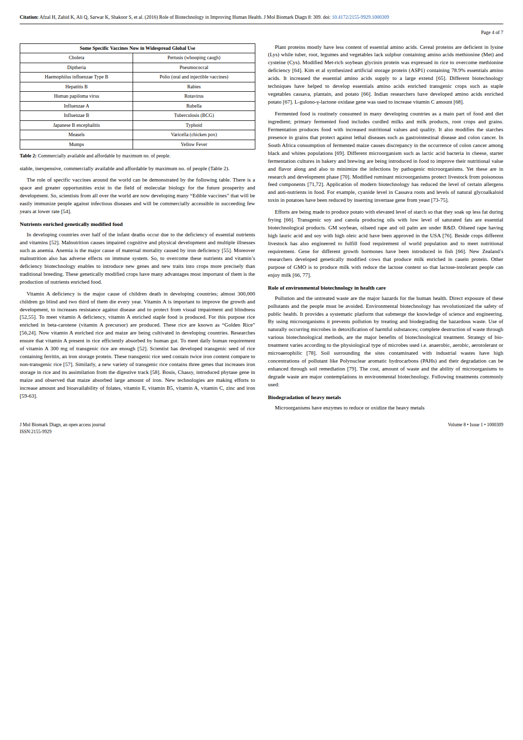Citation: Afzal H, Zahid K, Ali Q, Sarwar K, Shakoor S, et al. (2016) Role of Biotechnology in Improving Human Health. J Mol Biomark Diagn 8: 309. doi: 10.4172/2155-9929.1000309
Page 4 of 7
| Some Specific Vaccines Now in Widespread Global Use |
| --- |
| Cholera | Pertusis (whooping caugh) |
| Diptheria | Pneumococcal |
| Haemophilus influenzae Type B | Polio (oral and injectible vaccines) |
| Hepatitis B | Rabies |
| Human papiloma virus | Rotavirus |
| Influenzae A | Rubella |
| Influenzae B | Tuberculosis (BCG) |
| Japanese B encephalitis | Typhoid |
| Measels | Varicella (chicken pox) |
| Mumps | Yellow Fever |
Table 2: Commercially available and affordable by maximum no. of people.
stable, inexpensive, commercially available and affordable by maximum no. of people (Table 2).
The role of specific vaccines around the world can be demonstrated by the following table. There is a space and greater opportunities exist in the field of molecular biology for the future prosperity and development. So, scientists from all over the world are now developing many “Edible vaccines” that will be easily immunize people against infectious diseases and will be commercially accessible in succeeding few years at lower rate [54].
Nutrients enriched genetically modified food
In developing countries over half of the infant deaths occur due to the deficiency of essential nutrients and vitamins [52]. Malnutrition causes impaired cognitive and physical development and multiple illnesses such as anemia. Anemia is the major cause of maternal mortality caused by iron deficiency [55]. Moreover malnutrition also has adverse effects on immune system. So, to overcome these nutrients and vitamin’s deficiency biotechnology enables to introduce new genes and new traits into crops more precisely than traditional breeding. These genetically modified crops have many advantages most important of them is the production of nutrients enriched food.
Vitamin A deficiency is the major cause of children death in developing countries; almost 300,000 children go blind and two third of them die every year. Vitamin A is important to improve the growth and development, to increases resistance against disease and to protect from visual impairment and blindness [52,55]. To meet vitamin A deficiency, vitamin A enriched staple food is produced. For this purpose rice enriched in beta-carotene (vitamin A precursor) are produced. These rice are known as “Golden Rice” [56,24]. Now vitamin A enriched rice and maize are being cultivated in developing countries. Researches ensure that vitamin A present in rice efficiently absorbed by human gut. To meet daily human requirement of vitamin A 300 mg of transgenic rice are enough [52]. Scientist has developed transgenic seed of rice containing ferritin, an iron storage protein. These transgenic rice seed contain twice iron content compare to non-transgenic rice [57]. Similarly, a new variety of transgenic rice contains three genes that increases iron storage in rice and its assimilation from the digestive track [58]. Bouis, Chassy, introduced phytase gene in maize and observed that maize absorbed large amount of iron. New technologies are making efforts to increase amount and bioavailability of folates, vitamin E, vitamin B5, vitamin A, vitamin C, zinc and iron [59-63].
Plant proteins mostly have less content of essential amino acids. Cereal proteins are deficient in lysine (Lys) while tuber, root, legumes and vegetables lack sulphur containing amino acids methionine (Met) and cysteine (Cys). Modified Met-rich soybean glycinin protein was expressed in rice to overcome methionine deficiency [64]. Kim et al synthesized artificial storage protein (ASP1) containing 78.9% essentials amino acids. It increased the essential amino acids supply to a large extend [65]. Different biotechnology techniques have helped to develop essentials amino acids enriched transgenic crops such as staple vegetables cassava, plantain, and potato [66]. Indian researchers have developed amino acids enriched potato [67]. L-gulono-γ-lactone oxidase gene was used to increase vitamin C amount [68].
Fermented food is routinely consumed in many developing countries as a main part of food and diet ingredient; primary fermented food includes curdled milks and milk products, root crops and grains. Fermentation produces food with increased nutritional values and quality. It also modifies the starches presence in grains that protect against lethal diseases such as gastrointestinal disease and colon cancer. In South Africa consumption of fermented maize causes discrepancy in the occurrence of colon cancer among black and whites populations [69]. Different microorganism such as lactic acid bacteria in cheese, starter fermentation cultures in bakery and brewing are being introduced in food to improve their nutritional value and flavor along and also to minimize the infections by pathogenic microorganisms. Yet these are in research and development phase [70]. Modified ruminant microorganisms protect livestock from poisonous feed components [71,72]. Application of modern biotechnology has reduced the level of certain allergens and anti-nutrients in food. For example, cyanide level in Cassava roots and levels of natural glycoalkaloid toxin in potatoes have been reduced by inserting invertase gene from yeast [73-75].
Efforts are being made to produce potato with elevated level of starch so that they soak up less fat during frying [66]. Transgenic soy and canola producing oils with low level of saturated fats are essential biotechnological products. GM soybean, oilseed rape and oil palm are under R&D. Oilseed rape having high lauric acid and soy with high oleic acid have been approved in the USA [76]. Beside crops different livestock has also engineered to fulfill food requirement of world population and to meet nutritional requirement. Gene for different growth hormones have been introduced in fish [66]. New Zealand’s researchers developed genetically modified cows that produce milk enriched in casein protein. Other purpose of GMO is to produce milk with reduce the lactose content so that lactose-intolerant people can enjoy milk [66, 77].
Role of environmental biotechnology in health care
Pollution and the untreated waste are the major hazards for the human health. Direct exposure of these pollutants and the people must be avoided. Environmental biotechnology has revolutionized the safety of public health. It provides a systematic platform that submerge the knowledge of science and engineering. By using microorganisms it prevents pollution by treating and biodegrading the hazardous waste. Use of naturally occurring microbes in detoxification of harmful substances; complete destruction of waste through various biotechnological methods, are the major benefits of biotechnological treatment. Strategy of bio-treatment varies according to the physiological type of microbes used i.e. anaerobic, aerobic, aerotolerant or microaerophilic [78]. Soil surrounding the sites contaminated with industrial wastes have high concentrations of pollutant like Polynuclear aromatic hydrocarbons (PAHs) and their degradation can be enhanced through soil remediation [79]. The cost, amount of waste and the ability of microorganisms to degrade waste are major contemplations in environmental biotechnology. Following treatments commonly used:
Biodegradation of heavy metals
Microorganisms have enzymes to reduce or oxidize the heavy metals
J Mol Biomark Diagn, an open access journal
ISSN:2155-9929
Volume 8 • Issue 1 • 1000309